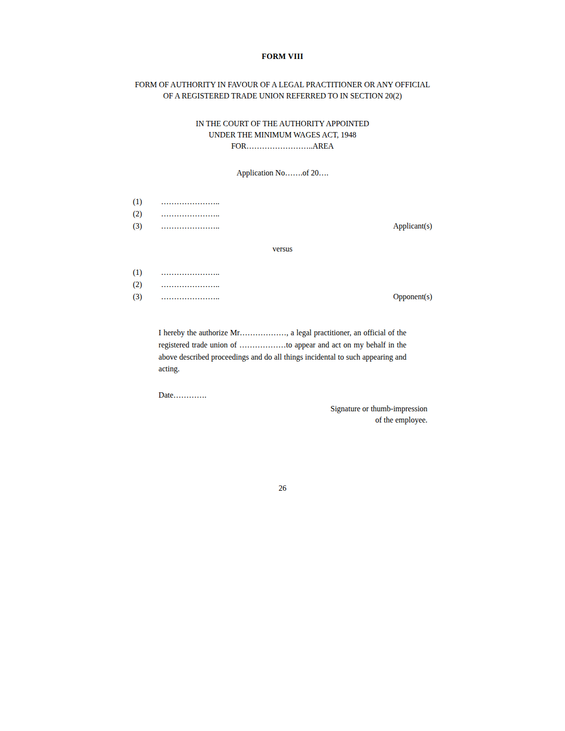FORM VIII
FORM OF AUTHORITY IN FAVOUR OF A LEGAL PRACTITIONER OR ANY OFFICIAL
OF A REGISTERED TRADE UNION REFERRED TO IN SECTION 20(2)
IN THE COURT OF THE AUTHORITY APPOINTED
UNDER THE MINIMUM WAGES ACT, 1948
FOR……………………..AREA
Application No…….of 20….
| (1) | ………………….. | |
| (2) | ………………….. | |
| (3) | ………………….. | Applicant(s) |
versus
| (1) | ………………….. | |
| (2) | ………………….. | |
| (3) | ………………….. | Opponent(s) |
I hereby the authorize Mr………………, a legal practitioner, an official of the registered trade union of ………………to appear and act on my behalf in the above described proceedings and do all things incidental to such appearing and acting.
Date………….
Signature or thumb-impression
of the employee.
26